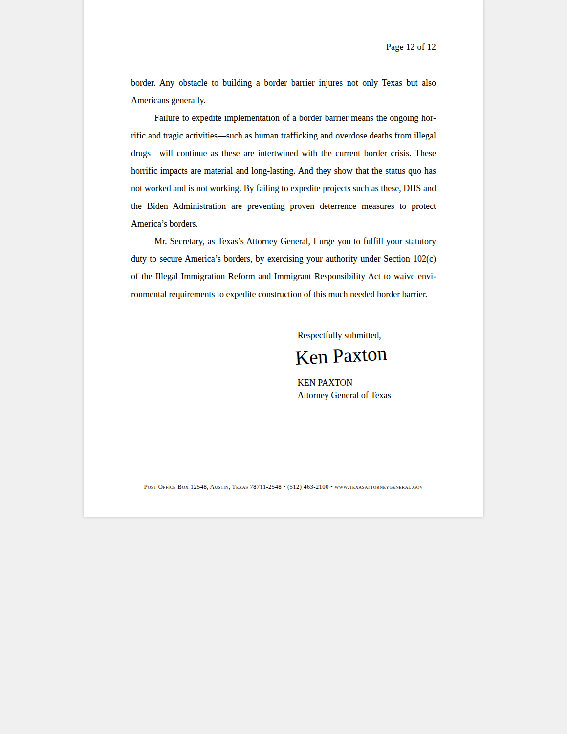Page 12 of 12
border. Any obstacle to building a border barrier injures not only Texas but also Americans generally.
Failure to expedite implementation of a border barrier means the ongoing horrific and tragic activities—such as human trafficking and overdose deaths from illegal drugs—will continue as these are intertwined with the current border crisis. These horrific impacts are material and long-lasting. And they show that the status quo has not worked and is not working. By failing to expedite projects such as these, DHS and the Biden Administration are preventing proven deterrence measures to protect America’s borders.
Mr. Secretary, as Texas’s Attorney General, I urge you to fulfill your statutory duty to secure America’s borders, by exercising your authority under Section 102(c) of the Illegal Immigration Reform and Immigrant Responsibility Act to waive environmental requirements to expedite construction of this much needed border barrier.
Respectfully submitted,
Ken Paxton
KEN PAXTON
Attorney General of Texas
Post Office Box 12548, Austin, Texas 78711-2548 • (512) 463-2100 • www.texasattorneygeneral.gov